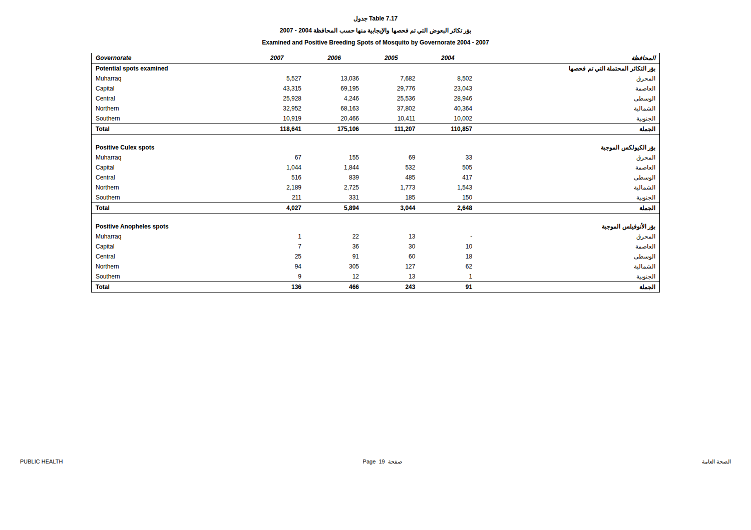جدول Table 7.17
بؤر تكاثر البعوض التي تم فحصها والإيجابية منها حسب المحافظة 2004 - 2007
Examined and Positive Breeding Spots of Mosquito by Governorate 2004 - 2007
| Governorate | 2007 | 2006 | 2005 | 2004 | المحافظة |
| Potential spots examined | | | | | بؤر التكاثر المحتملة التي تم فحصها |
| Muharraq | 5,527 | 13,036 | 7,682 | 8,502 | المحرق |
| Capital | 43,315 | 69,195 | 29,776 | 23,043 | العاصمة |
| Central | 25,928 | 4,246 | 25,536 | 28,946 | الوسطى |
| Northern | 32,952 | 68,163 | 37,802 | 40,364 | الشمالية |
| Southern | 10,919 | 20,466 | 10,411 | 10,002 | الجنوبية |
| Total | 118,641 | 175,106 | 111,207 | 110,857 | الجملة |
| Positive Culex spots | | | | | بؤر الكيولكس الموجبة |
| Muharraq | 67 | 155 | 69 | 33 | المحرق |
| Capital | 1,044 | 1,844 | 532 | 505 | العاصمة |
| Central | 516 | 839 | 485 | 417 | الوسطى |
| Northern | 2,189 | 2,725 | 1,773 | 1,543 | الشمالية |
| Southern | 211 | 331 | 185 | 150 | الجنوبية |
| Total | 4,027 | 5,894 | 3,044 | 2,648 | الجملة |
| Positive Anopheles spots | | | | | بؤر الأنوفيلس الموجبة |
| Muharraq | 1 | 22 | 13 | - | المحرق |
| Capital | 7 | 36 | 30 | 10 | العاصمة |
| Central | 25 | 91 | 60 | 18 | الوسطى |
| Northern | 94 | 305 | 127 | 62 | الشمالية |
| Southern | 9 | 12 | 13 | 1 | الجنوبية |
| Total | 136 | 466 | 243 | 91 | الجملة |
PUBLIC HEALTH
الصحة العامة
Page 19 صفحة